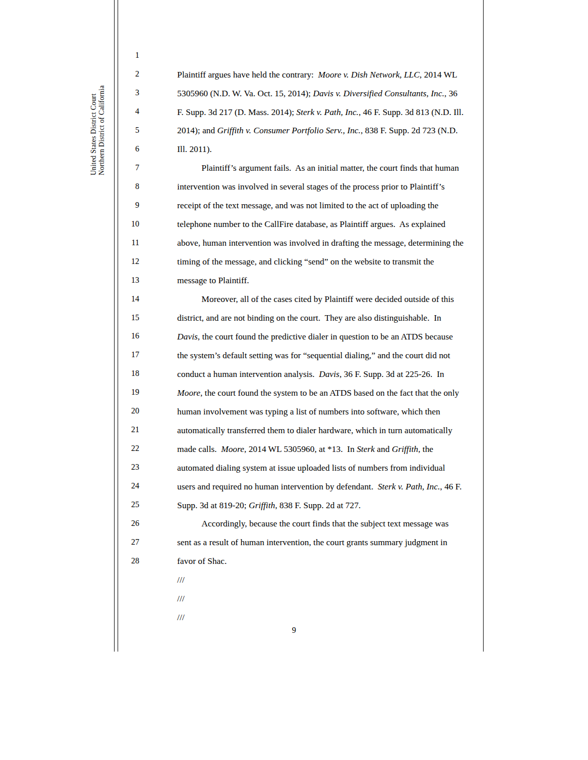1
2
3
4
5
6
7
8
9
10
11
12
13
14
15
16
17
18
19
20
21
22
23
24
25
26
27
28
United States District Court
Northern District of California
Plaintiff argues have held the contrary: Moore v. Dish Network, LLC, 2014 WL 5305960 (N.D. W. Va. Oct. 15, 2014); Davis v. Diversified Consultants, Inc., 36 F. Supp. 3d 217 (D. Mass. 2014); Sterk v. Path, Inc., 46 F. Supp. 3d 813 (N.D. Ill. 2014); and Griffith v. Consumer Portfolio Serv., Inc., 838 F. Supp. 2d 723 (N.D. Ill. 2011).
Plaintiff’s argument fails. As an initial matter, the court finds that human intervention was involved in several stages of the process prior to Plaintiff’s receipt of the text message, and was not limited to the act of uploading the telephone number to the CallFire database, as Plaintiff argues. As explained above, human intervention was involved in drafting the message, determining the timing of the message, and clicking “send” on the website to transmit the message to Plaintiff.
Moreover, all of the cases cited by Plaintiff were decided outside of this district, and are not binding on the court. They are also distinguishable. In Davis, the court found the predictive dialer in question to be an ATDS because the system’s default setting was for “sequential dialing,” and the court did not conduct a human intervention analysis. Davis, 36 F. Supp. 3d at 225-26. In Moore, the court found the system to be an ATDS based on the fact that the only human involvement was typing a list of numbers into software, which then automatically transferred them to dialer hardware, which in turn automatically made calls. Moore, 2014 WL 5305960, at *13. In Sterk and Griffith, the automated dialing system at issue uploaded lists of numbers from individual users and required no human intervention by defendant. Sterk v. Path, Inc., 46 F. Supp. 3d at 819-20; Griffith, 838 F. Supp. 2d at 727.
Accordingly, because the court finds that the subject text message was sent as a result of human intervention, the court grants summary judgment in favor of Shac.
///
///
///
9